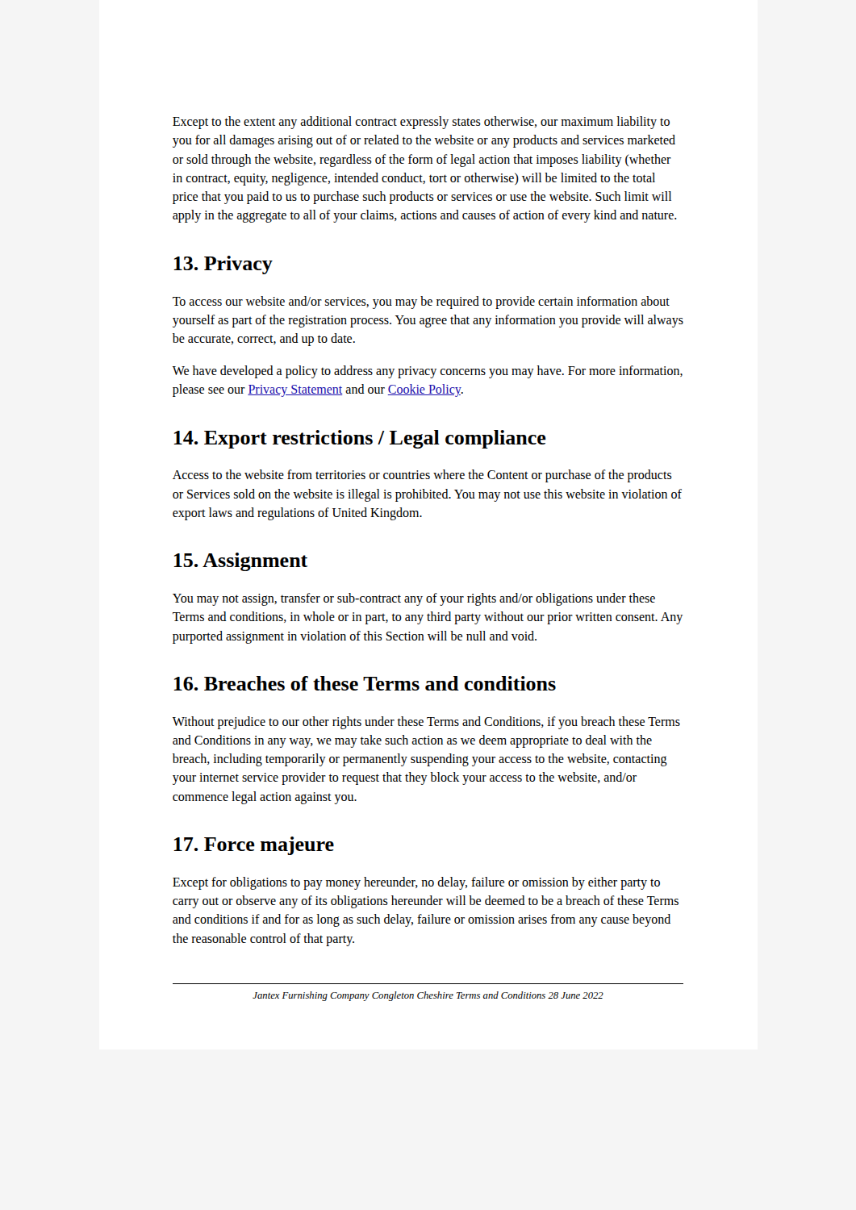Except to the extent any additional contract expressly states otherwise, our maximum liability to you for all damages arising out of or related to the website or any products and services marketed or sold through the website, regardless of the form of legal action that imposes liability (whether in contract, equity, negligence, intended conduct, tort or otherwise) will be limited to the total price that you paid to us to purchase such products or services or use the website. Such limit will apply in the aggregate to all of your claims, actions and causes of action of every kind and nature.
13. Privacy
To access our website and/or services, you may be required to provide certain information about yourself as part of the registration process. You agree that any information you provide will always be accurate, correct, and up to date.
We have developed a policy to address any privacy concerns you may have. For more information, please see our Privacy Statement and our Cookie Policy.
14. Export restrictions / Legal compliance
Access to the website from territories or countries where the Content or purchase of the products or Services sold on the website is illegal is prohibited. You may not use this website in violation of export laws and regulations of United Kingdom.
15. Assignment
You may not assign, transfer or sub-contract any of your rights and/or obligations under these Terms and conditions, in whole or in part, to any third party without our prior written consent. Any purported assignment in violation of this Section will be null and void.
16. Breaches of these Terms and conditions
Without prejudice to our other rights under these Terms and Conditions, if you breach these Terms and Conditions in any way, we may take such action as we deem appropriate to deal with the breach, including temporarily or permanently suspending your access to the website, contacting your internet service provider to request that they block your access to the website, and/or commence legal action against you.
17. Force majeure
Except for obligations to pay money hereunder, no delay, failure or omission by either party to carry out or observe any of its obligations hereunder will be deemed to be a breach of these Terms and conditions if and for as long as such delay, failure or omission arises from any cause beyond the reasonable control of that party.
Jantex Furnishing Company Congleton Cheshire Terms and Conditions 28 June 2022